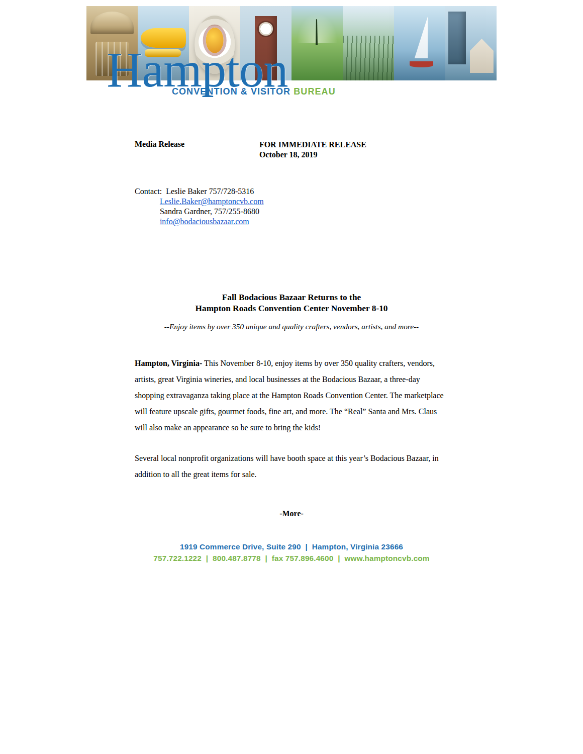Hampton
CONVENTION & VISITOR BUREAU
Media Release
FOR IMMEDIATE RELEASE
October 18, 2019
Contact: Leslie Baker 757/728-5316
Leslie.Baker@hamptoncvb.com
Sandra Gardner, 757/255-8680
info@bodaciousbazaar.com
Fall Bodacious Bazaar Returns to the
Hampton Roads Convention Center November 8-10
--Enjoy items by over 350 unique and quality crafters, vendors, artists, and more--
Hampton, Virginia- This November 8-10, enjoy items by over 350 quality crafters, vendors, artists, great Virginia wineries, and local businesses at the Bodacious Bazaar, a three-day shopping extravaganza taking place at the Hampton Roads Convention Center. The marketplace will feature upscale gifts, gourmet foods, fine art, and more. The “Real” Santa and Mrs. Claus will also make an appearance so be sure to bring the kids!
Several local nonprofit organizations will have booth space at this year’s Bodacious Bazaar, in addition to all the great items for sale.
-More-
1919 Commerce Drive, Suite 290 | Hampton, Virginia 23666
757.722.1222 | 800.487.8778 | fax 757.896.4600 | www.hamptoncvb.com